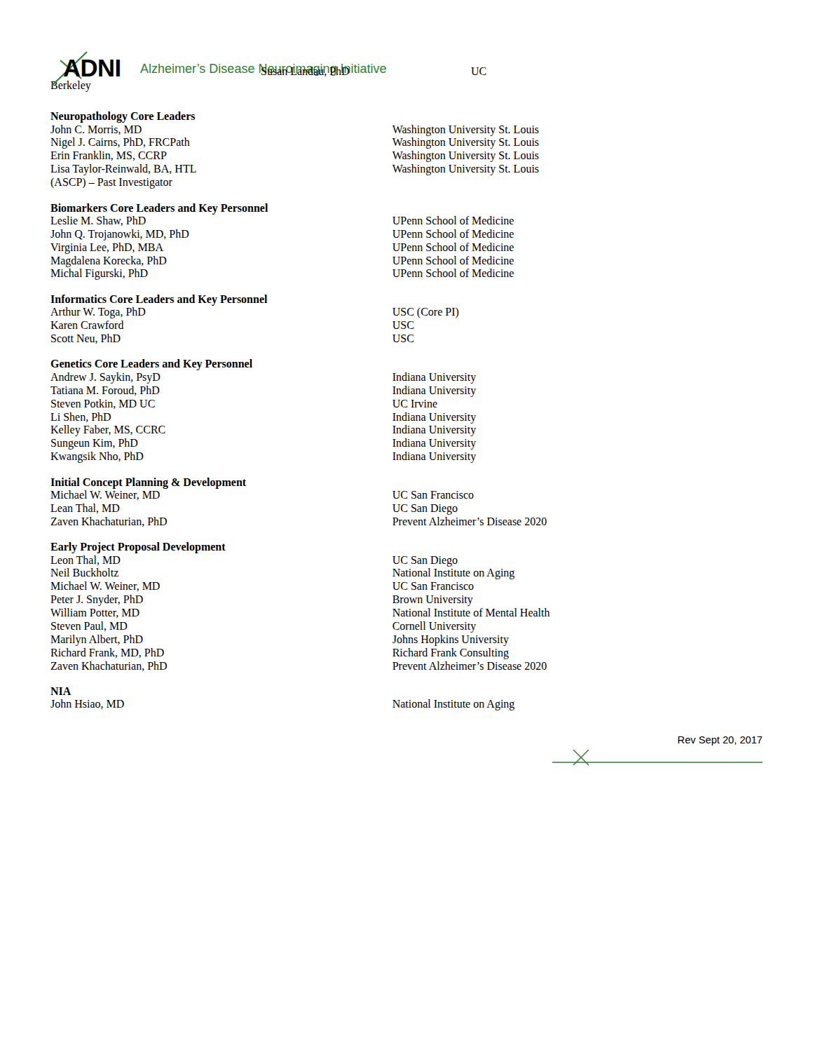ADNI
Alzheimer’s Disease Neuroimaging Initiative
Susan Landau, PhD UC
Berkeley
Neuropathology Core Leaders
| John C. Morris, MD | Washington University St. Louis |
| Nigel J. Cairns, PhD, FRCPath | Washington University St. Louis |
| Erin Franklin, MS, CCRP | Washington University St. Louis |
| Lisa Taylor-Reinwald, BA, HTL | Washington University St. Louis |
| (ASCP) – Past Investigator | |
Biomarkers Core Leaders and Key Personnel
| Leslie M. Shaw, PhD | UPenn School of Medicine |
| John Q. Trojanowki, MD, PhD | UPenn School of Medicine |
| Virginia Lee, PhD, MBA | UPenn School of Medicine |
| Magdalena Korecka, PhD | UPenn School of Medicine |
| Michal Figurski, PhD | UPenn School of Medicine |
Informatics Core Leaders and Key Personnel
| Arthur W. Toga, PhD | USC (Core PI) |
| Karen Crawford | USC |
| Scott Neu, PhD | USC |
Genetics Core Leaders and Key Personnel
| Andrew J. Saykin, PsyD | Indiana University |
| Tatiana M. Foroud, PhD | Indiana University |
| Steven Potkin, MD UC | UC Irvine |
| Li Shen, PhD | Indiana University |
| Kelley Faber, MS, CCRC | Indiana University |
| Sungeun Kim, PhD | Indiana University |
| Kwangsik Nho, PhD | Indiana University |
Initial Concept Planning & Development
| Michael W. Weiner, MD | UC San Francisco |
| Lean Thal, MD | UC San Diego |
| Zaven Khachaturian, PhD | Prevent Alzheimer’s Disease 2020 |
Early Project Proposal Development
| Leon Thal, MD | UC San Diego |
| Neil Buckholtz | National Institute on Aging |
| Michael W. Weiner, MD | UC San Francisco |
| Peter J. Snyder, PhD | Brown University |
| William Potter, MD | National Institute of Mental Health |
| Steven Paul, MD | Cornell University |
| Marilyn Albert, PhD | Johns Hopkins University |
| Richard Frank, MD, PhD | Richard Frank Consulting |
| Zaven Khachaturian, PhD | Prevent Alzheimer’s Disease 2020 |
NIA
| John Hsiao, MD | National Institute on Aging |
Rev Sept 20, 2017